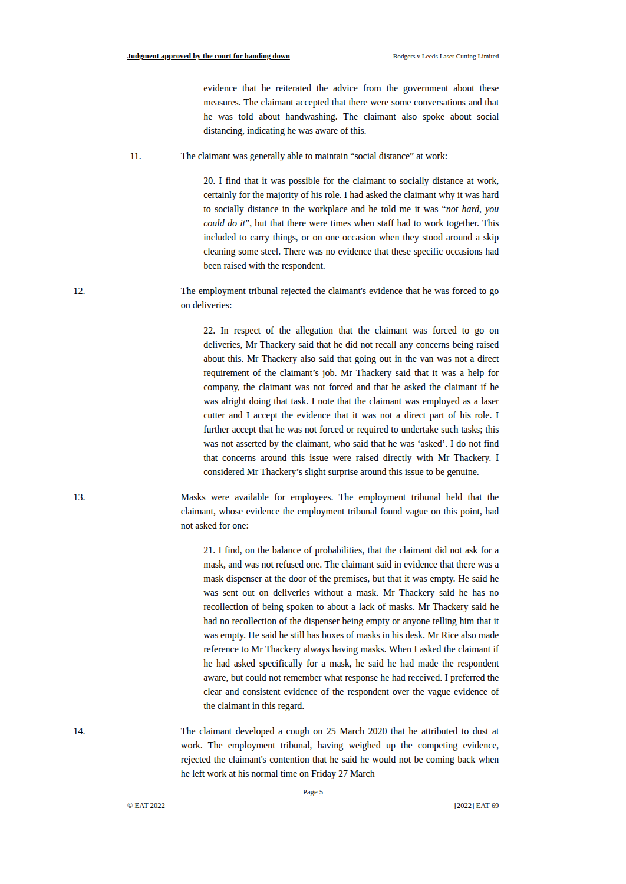Judgment approved by the court for handing down
Rodgers v Leeds Laser Cutting Limited
evidence that he reiterated the advice from the government about these measures. The claimant accepted that there were some conversations and that he was told about handwashing. The claimant also spoke about social distancing, indicating he was aware of this.
11.
The claimant was generally able to maintain “social distance” at work:
20. I find that it was possible for the claimant to socially distance at work, certainly for the majority of his role. I had asked the claimant why it was hard to socially distance in the workplace and he told me it was “not hard, you could do it”, but that there were times when staff had to work together. This included to carry things, or on one occasion when they stood around a skip cleaning some steel. There was no evidence that these specific occasions had been raised with the respondent.
12. The employment tribunal rejected the claimant's evidence that he was forced to go on deliveries:
22. In respect of the allegation that the claimant was forced to go on deliveries, Mr Thackery said that he did not recall any concerns being raised about this. Mr Thackery also said that going out in the van was not a direct requirement of the claimant’s job. Mr Thackery said that it was a help for company, the claimant was not forced and that he asked the claimant if he was alright doing that task. I note that the claimant was employed as a laser cutter and I accept the evidence that it was not a direct part of his role. I further accept that he was not forced or required to undertake such tasks; this was not asserted by the claimant, who said that he was ‘asked’. I do not find that concerns around this issue were raised directly with Mr Thackery. I considered Mr Thackery’s slight surprise around this issue to be genuine.
13. Masks were available for employees. The employment tribunal held that the claimant, whose evidence the employment tribunal found vague on this point, had not asked for one:
21. I find, on the balance of probabilities, that the claimant did not ask for a mask, and was not refused one. The claimant said in evidence that there was a mask dispenser at the door of the premises, but that it was empty. He said he was sent out on deliveries without a mask. Mr Thackery said he has no recollection of being spoken to about a lack of masks. Mr Thackery said he had no recollection of the dispenser being empty or anyone telling him that it was empty. He said he still has boxes of masks in his desk. Mr Rice also made reference to Mr Thackery always having masks. When I asked the claimant if he had asked specifically for a mask, he said he had made the respondent aware, but could not remember what response he had received. I preferred the clear and consistent evidence of the respondent over the vague evidence of the claimant in this regard.
14. The claimant developed a cough on 25 March 2020 that he attributed to dust at work. The employment tribunal, having weighed up the competing evidence, rejected the claimant's contention that he said he would not be coming back when he left work at his normal time on Friday 27 March
Page 5
© EAT 2022
[2022] EAT 69